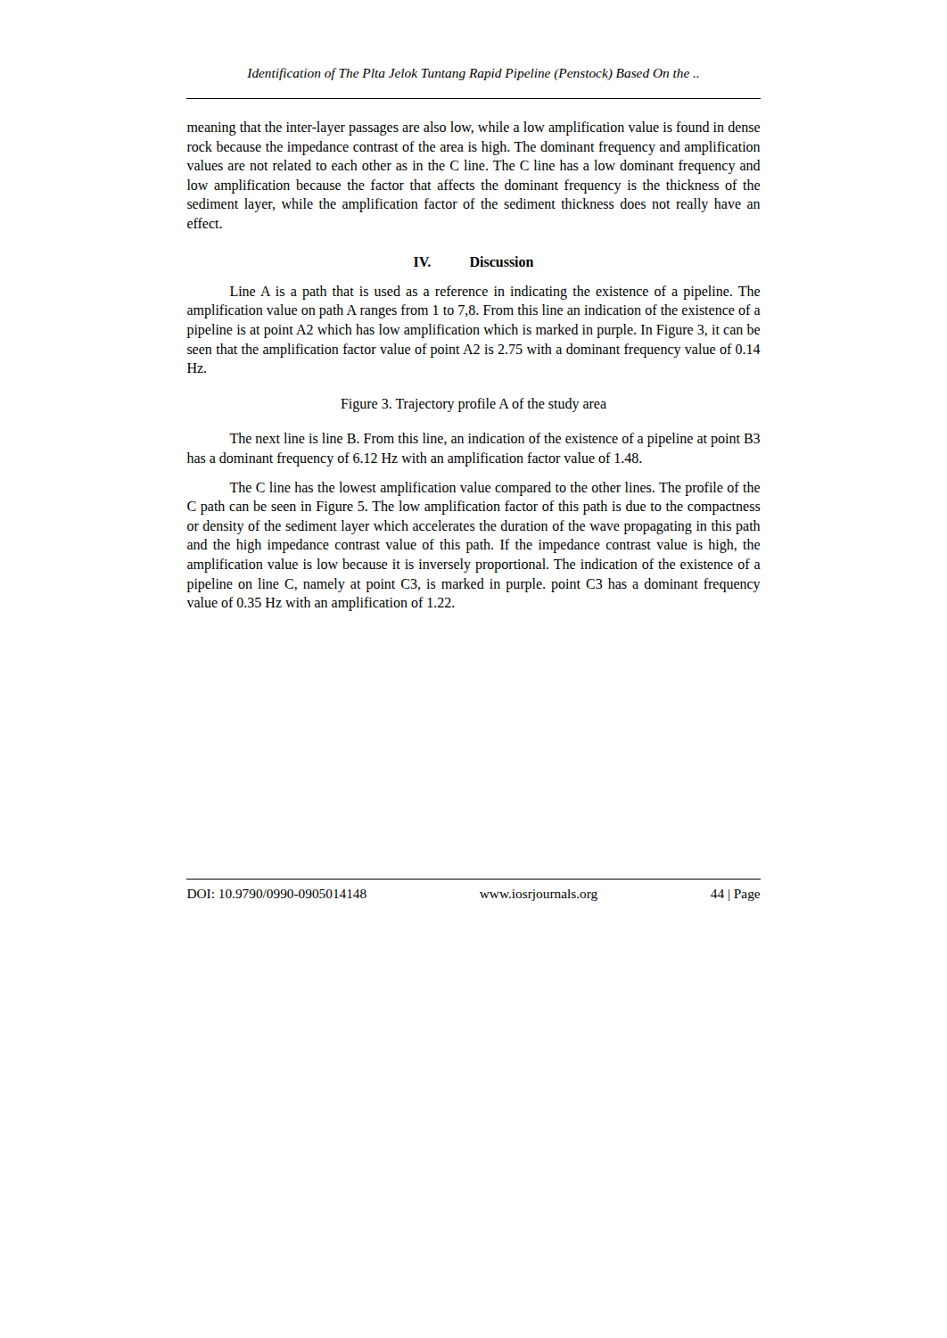Identification of The Plta Jelok Tuntang Rapid Pipeline (Penstock) Based On the ..
meaning that the inter-layer passages are also low, while a low amplification value is found in dense rock because the impedance contrast of the area is high. The dominant frequency and amplification values are not related to each other as in the C line. The C line has a low dominant frequency and low amplification because the factor that affects the dominant frequency is the thickness of the sediment layer, while the amplification factor of the sediment thickness does not really have an effect.
IV. Discussion
Line A is a path that is used as a reference in indicating the existence of a pipeline. The amplification value on path A ranges from 1 to 7,8. From this line an indication of the existence of a pipeline is at point A2 which has low amplification which is marked in purple. In Figure 3, it can be seen that the amplification factor value of point A2 is 2.75 with a dominant frequency value of 0.14 Hz.
Figure 3. Trajectory profile A of the study area
The next line is line B. From this line, an indication of the existence of a pipeline at point B3 has a dominant frequency of 6.12 Hz with an amplification factor value of 1.48.
The C line has the lowest amplification value compared to the other lines. The profile of the C path can be seen in Figure 5. The low amplification factor of this path is due to the compactness or density of the sediment layer which accelerates the duration of the wave propagating in this path and the high impedance contrast value of this path. If the impedance contrast value is high, the amplification value is low because it is inversely proportional. The indication of the existence of a pipeline on line C, namely at point C3, is marked in purple. point C3 has a dominant frequency value of 0.35 Hz with an amplification of 1.22.
DOI: 10.9790/0990-0905014148
www.iosrjournals.org
44 | Page